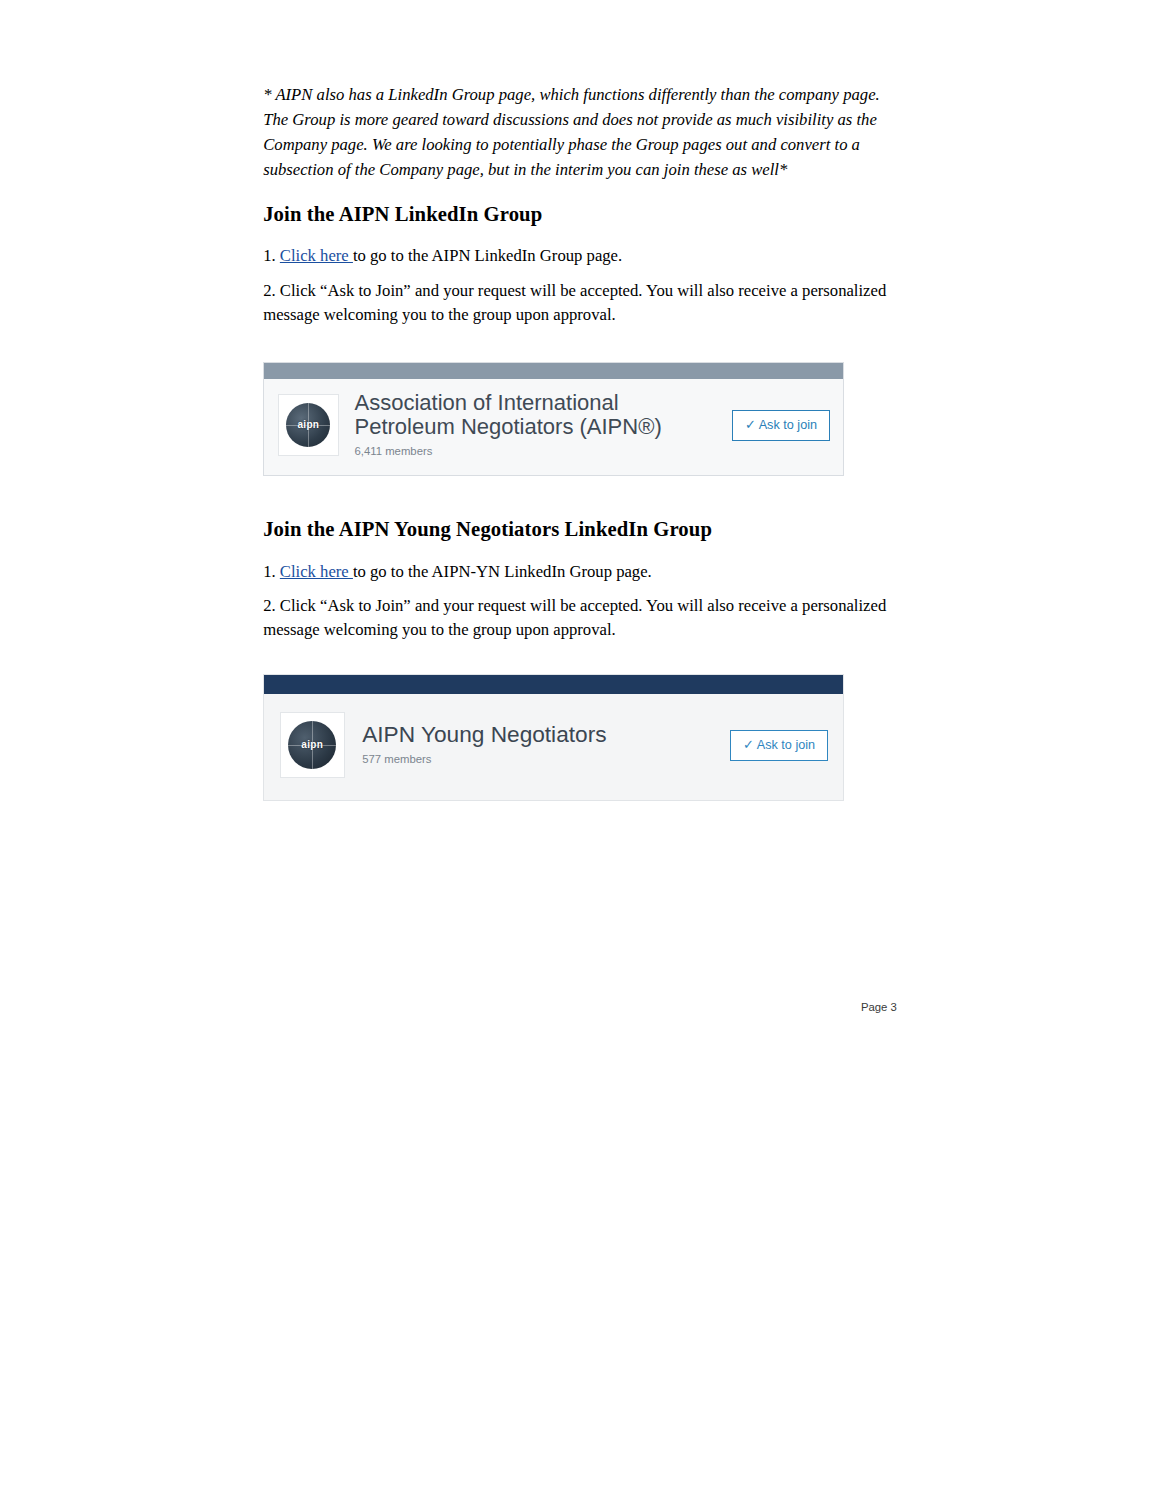* AIPN also has a LinkedIn Group page, which functions differently than the company page. The Group is more geared toward discussions and does not provide as much visibility as the Company page. We are looking to potentially phase the Group pages out and convert to a subsection of the Company page, but in the interim you can join these as well*
Join the AIPN LinkedIn Group
1. Click here to go to the AIPN LinkedIn Group page.
2. Click “Ask to Join” and your request will be accepted. You will also receive a personalized message welcoming you to the group upon approval.
aipn
Association of International Petroleum Negotiators (AIPN®)
6,411 members
✓Ask to join
Join the AIPN Young Negotiators LinkedIn Group
1. Click here to go to the AIPN-YN LinkedIn Group page.
2. Click “Ask to Join” and your request will be accepted. You will also receive a personalized message welcoming you to the group upon approval.
aipn
AIPN Young Negotiators
577 members
✓Ask to join
Page 3